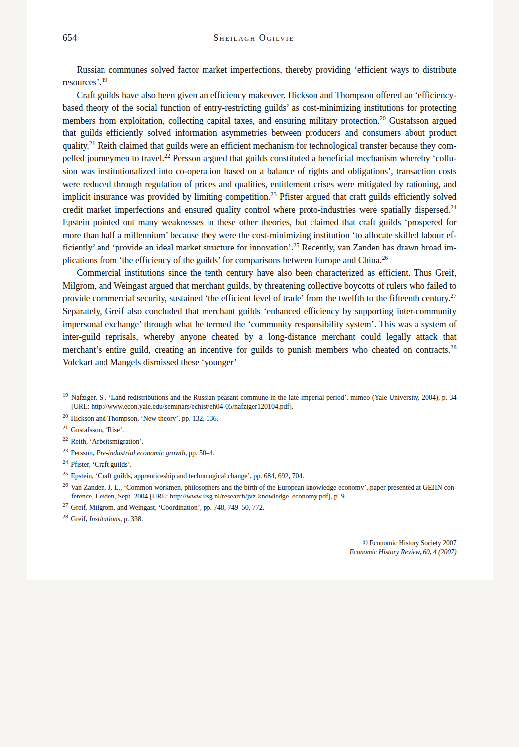654 Sheilagh Ogilvie
Russian communes solved factor market imperfections, thereby providing ‘efficient ways to distribute resources’.19
Craft guilds have also been given an efficiency makeover. Hickson and Thompson offered an ‘efficiency-based theory of the social function of entry-restricting guilds’ as cost-minimizing institutions for protecting members from exploitation, collecting capital taxes, and ensuring military protection.20 Gustafsson argued that guilds efficiently solved information asymmetries between producers and consumers about product quality.21 Reith claimed that guilds were an efficient mechanism for technological transfer because they compelled journeymen to travel.22 Persson argued that guilds constituted a beneficial mechanism whereby ‘collusion was institutionalized into co-operation based on a balance of rights and obligations’, transaction costs were reduced through regulation of prices and qualities, entitlement crises were mitigated by rationing, and implicit insurance was provided by limiting competition.23 Pfister argued that craft guilds efficiently solved credit market imperfections and ensured quality control where proto-industries were spatially dispersed.24 Epstein pointed out many weaknesses in these other theories, but claimed that craft guilds ‘prospered for more than half a millennium’ because they were the cost-minimizing institution ‘to allocate skilled labour efficiently’ and ‘provide an ideal market structure for innovation’.25 Recently, van Zanden has drawn broad implications from ‘the efficiency of the guilds’ for comparisons between Europe and China.26
Commercial institutions since the tenth century have also been characterized as efficient. Thus Greif, Milgrom, and Weingast argued that merchant guilds, by threatening collective boycotts of rulers who failed to provide commercial security, sustained ‘the efficient level of trade’ from the twelfth to the fifteenth century.27 Separately, Greif also concluded that merchant guilds ‘enhanced efficiency by supporting inter-community impersonal exchange’ through what he termed the ‘community responsibility system’. This was a system of inter-guild reprisals, whereby anyone cheated by a long-distance merchant could legally attack that merchant’s entire guild, creating an incentive for guilds to punish members who cheated on contracts.28 Volckart and Mangels dismissed these ‘younger’
19 Nafziger, S., ‘Land redistributions and the Russian peasant commune in the late-imperial period’, mimeo (Yale University, 2004), p. 34 [URL: http://www.econ.yale.edu/seminars/echist/eh04-05/nafziger120104.pdf].
20 Hickson and Thompson, ‘New theory’, pp. 132, 136.
21 Gustafsson, ‘Rise’.
22 Reith, ‘Arbeitsmigration’.
23 Persson, Pre-industrial economic growth, pp. 50–4.
24 Pfister, ‘Craft guilds’.
25 Epstein, ‘Craft guilds, apprenticeship and technological change’, pp. 684, 692, 704.
26 Van Zanden, J. L., ‘Common workmen, philosophers and the birth of the European knowledge economy’, paper presented at GEHN conference, Leiden, Sept. 2004 [URL: http://www.iisg.nl/research/jvz-knowledge_economy.pdf], p. 9.
27 Greif, Milgrom, and Weingast, ‘Coordination’, pp. 748, 749–50, 772.
28 Greif, Institutions, p. 338.
© Economic History Society 2007 Economic History Review, 60, 4 (2007)